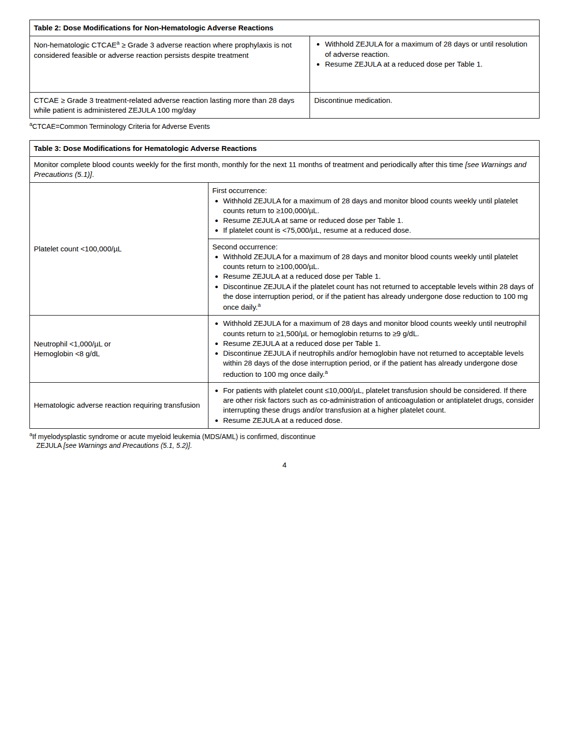| Table 2: Dose Modifications for Non-Hematologic Adverse Reactions |
| --- |
| Non-hematologic CTCAE a ≥ Grade 3 adverse reaction where prophylaxis is not considered feasible or adverse reaction persists despite treatment | Withhold ZEJULA for a maximum of 28 days or until resolution of adverse reaction. Resume ZEJULA at a reduced dose per Table 1. |
| CTCAE ≥ Grade 3 treatment-related adverse reaction lasting more than 28 days while patient is administered ZEJULA 100 mg/day | Discontinue medication. |
aCTCAE=Common Terminology Criteria for Adverse Events
| Table 3: Dose Modifications for Hematologic Adverse Reactions |
| --- |
| Monitor complete blood counts weekly for the first month, monthly for the next 11 months of treatment and periodically after this time [see Warnings and Precautions (5.1)] . |
| Platelet count <100,000/µL | First occurrence: Withhold ZEJULA for a maximum of 28 days and monitor blood counts weekly until platelet counts return to ≥100,000/µL. Resume ZEJULA at same or reduced dose per Table 1. If platelet count is <75,000/µL, resume at a reduced dose. |
| Second occurrence: Withhold ZEJULA for a maximum of 28 days and monitor blood counts weekly until platelet counts return to ≥100,000/µL. Resume ZEJULA at a reduced dose per Table 1. Discontinue ZEJULA if the platelet count has not returned to acceptable levels within 28 days of the dose interruption period, or if the patient has already undergone dose reduction to 100 mg once daily. a |
| Neutrophil <1,000/µL or Hemoglobin <8 g/dL | Withhold ZEJULA for a maximum of 28 days and monitor blood counts weekly until neutrophil counts return to ≥1,500/µL or hemoglobin returns to ≥9 g/dL. Resume ZEJULA at a reduced dose per Table 1. Discontinue ZEJULA if neutrophils and/or hemoglobin have not returned to acceptable levels within 28 days of the dose interruption period, or if the patient has already undergone dose reduction to 100 mg once daily. a |
| Hematologic adverse reaction requiring transfusion | For patients with platelet count ≤10,000/µL, platelet transfusion should be considered. If there are other risk factors such as co-administration of anticoagulation or antiplatelet drugs, consider interrupting these drugs and/or transfusion at a higher platelet count. Resume ZEJULA at a reduced dose. |
aIf myelodysplastic syndrome or acute myeloid leukemia (MDS/AML) is confirmed, discontinue
ZEJULA [see Warnings and Precautions (5.1, 5.2)].
4